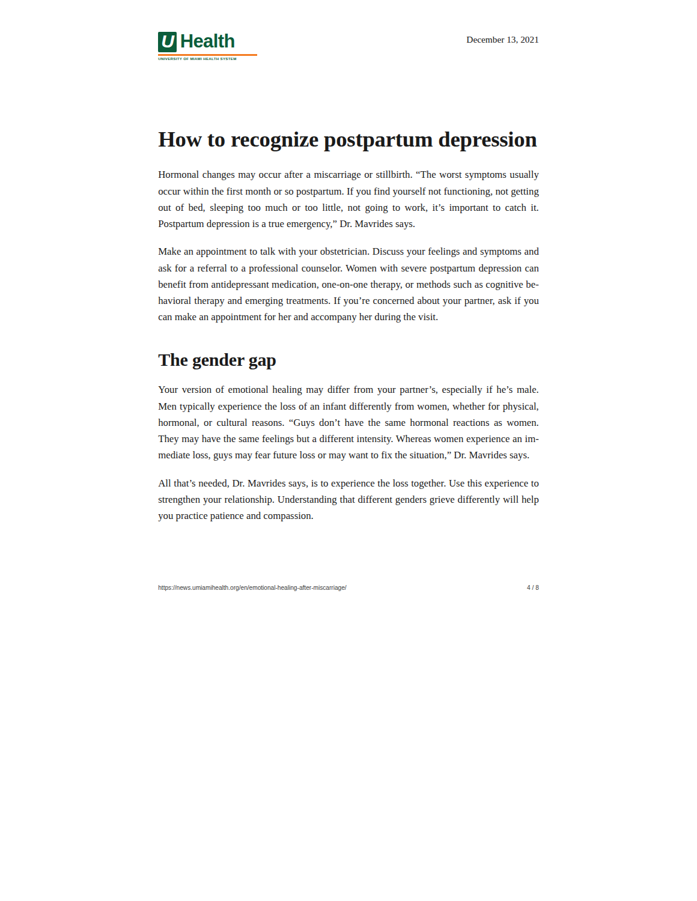UHealth
University of Miami Health System
December 13, 2021
How to recognize postpartum depression
Hormonal changes may occur after a miscarriage or stillbirth. “The worst symptoms usually occur within the first month or so postpartum. If you find yourself not functioning, not getting out of bed, sleeping too much or too little, not going to work, it’s important to catch it. Postpartum depression is a true emergency,” Dr. Mavrides says.
Make an appointment to talk with your obstetrician. Discuss your feelings and symptoms and ask for a referral to a professional counselor. Women with severe postpartum depression can benefit from antidepressant medication, one-on-one therapy, or methods such as cognitive behavioral therapy and emerging treatments. If you’re concerned about your partner, ask if you can make an appointment for her and accompany her during the visit.
The gender gap
Your version of emotional healing may differ from your partner’s, especially if he’s male. Men typically experience the loss of an infant differently from women, whether for physical, hormonal, or cultural reasons. “Guys don’t have the same hormonal reactions as women. They may have the same feelings but a different intensity. Whereas women experience an immediate loss, guys may fear future loss or may want to fix the situation,” Dr. Mavrides says.
All that’s needed, Dr. Mavrides says, is to experience the loss together. Use this experience to strengthen your relationship. Understanding that different genders grieve differently will help you practice patience and compassion.
https://news.umiamihealth.org/en/emotional-healing-after-miscarriage/ 4 / 8